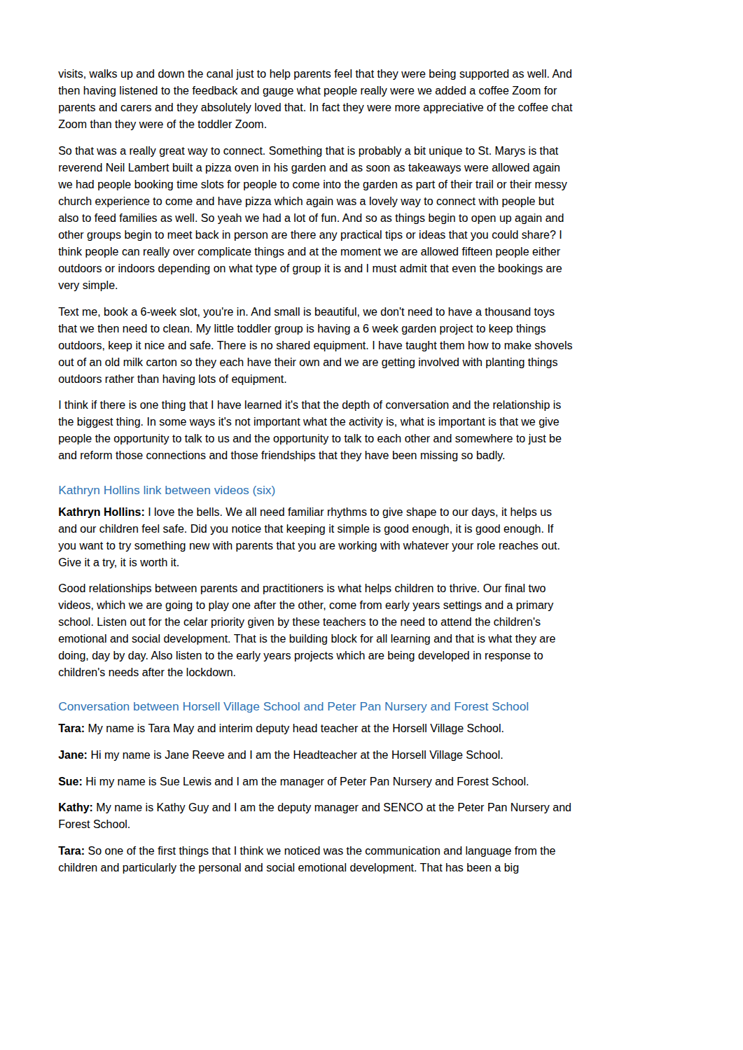visits, walks up and down the canal just to help parents feel that they were being supported as well. And then having listened to the feedback and gauge what people really were we added a coffee Zoom for parents and carers and they absolutely loved that. In fact they were more appreciative of the coffee chat Zoom than they were of the toddler Zoom.
So that was a really great way to connect. Something that is probably a bit unique to St. Marys is that reverend Neil Lambert built a pizza oven in his garden and as soon as takeaways were allowed again we had people booking time slots for people to come into the garden as part of their trail or their messy church experience to come and have pizza which again was a lovely way to connect with people but also to feed families as well. So yeah we had a lot of fun. And so as things begin to open up again and other groups begin to meet back in person are there any practical tips or ideas that you could share? I think people can really over complicate things and at the moment we are allowed fifteen people either outdoors or indoors depending on what type of group it is and I must admit that even the bookings are very simple.
Text me, book a 6-week slot, you're in. And small is beautiful, we don't need to have a thousand toys that we then need to clean. My little toddler group is having a 6 week garden project to keep things outdoors, keep it nice and safe. There is no shared equipment. I have taught them how to make shovels out of an old milk carton so they each have their own and we are getting involved with planting things outdoors rather than having lots of equipment.
I think if there is one thing that I have learned it's that the depth of conversation and the relationship is the biggest thing. In some ways it's not important what the activity is, what is important is that we give people the opportunity to talk to us and the opportunity to talk to each other and somewhere to just be and reform those connections and those friendships that they have been missing so badly.
Kathryn Hollins link between videos (six)
Kathryn Hollins: I love the bells. We all need familiar rhythms to give shape to our days, it helps us and our children feel safe. Did you notice that keeping it simple is good enough, it is good enough. If you want to try something new with parents that you are working with whatever your role reaches out. Give it a try, it is worth it.
Good relationships between parents and practitioners is what helps children to thrive. Our final two videos, which we are going to play one after the other, come from early years settings and a primary school. Listen out for the celar priority given by these teachers to the need to attend the children's emotional and social development. That is the building block for all learning and that is what they are doing, day by day. Also listen to the early years projects which are being developed in response to children's needs after the lockdown.
Conversation between Horsell Village School and Peter Pan Nursery and Forest School
Tara: My name is Tara May and interim deputy head teacher at the Horsell Village School.
Jane: Hi my name is Jane Reeve and I am the Headteacher at the Horsell Village School.
Sue: Hi my name is Sue Lewis and I am the manager of Peter Pan Nursery and Forest School.
Kathy: My name is Kathy Guy and I am the deputy manager and SENCO at the Peter Pan Nursery and Forest School.
Tara: So one of the first things that I think we noticed was the communication and language from the children and particularly the personal and social emotional development. That has been a big